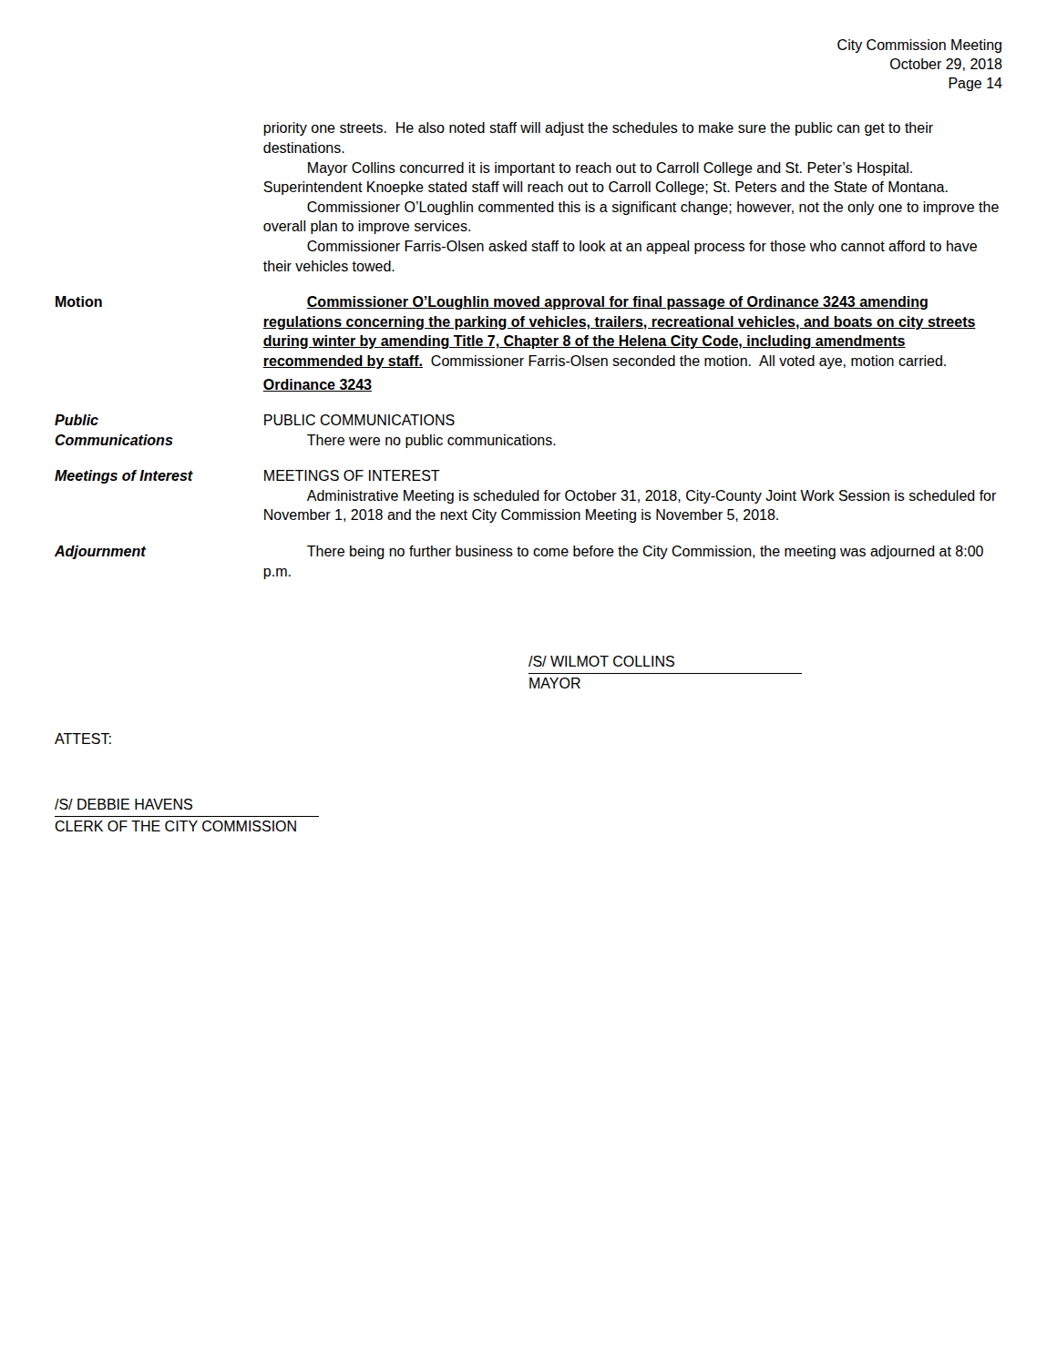City Commission Meeting
October 29, 2018
Page 14
priority one streets. He also noted staff will adjust the schedules to make sure the public can get to their destinations.
Mayor Collins concurred it is important to reach out to Carroll College and St. Peter’s Hospital. Superintendent Knoepke stated staff will reach out to Carroll College; St. Peters and the State of Montana.
Commissioner O’Loughlin commented this is a significant change; however, not the only one to improve the overall plan to improve services.
Commissioner Farris-Olsen asked staff to look at an appeal process for those who cannot afford to have their vehicles towed.
Motion
Commissioner O’Loughlin moved approval for final passage of Ordinance 3243 amending regulations concerning the parking of vehicles, trailers, recreational vehicles, and boats on city streets during winter by amending Title 7, Chapter 8 of the Helena City Code, including amendments recommended by staff. Commissioner Farris-Olsen seconded the motion. All voted aye, motion carried.
Ordinance 3243
Public
Communications
PUBLIC COMMUNICATIONS
There were no public communications.
Meetings of Interest
MEETINGS OF INTEREST
Administrative Meeting is scheduled for October 31, 2018, City-County Joint Work Session is scheduled for November 1, 2018 and the next City Commission Meeting is November 5, 2018.
Adjournment
There being no further business to come before the City Commission, the meeting was adjourned at 8:00 p.m.
/S/ WILMOT COLLINS
MAYOR
ATTEST:
/S/ DEBBIE HAVENS
CLERK OF THE CITY COMMISSION